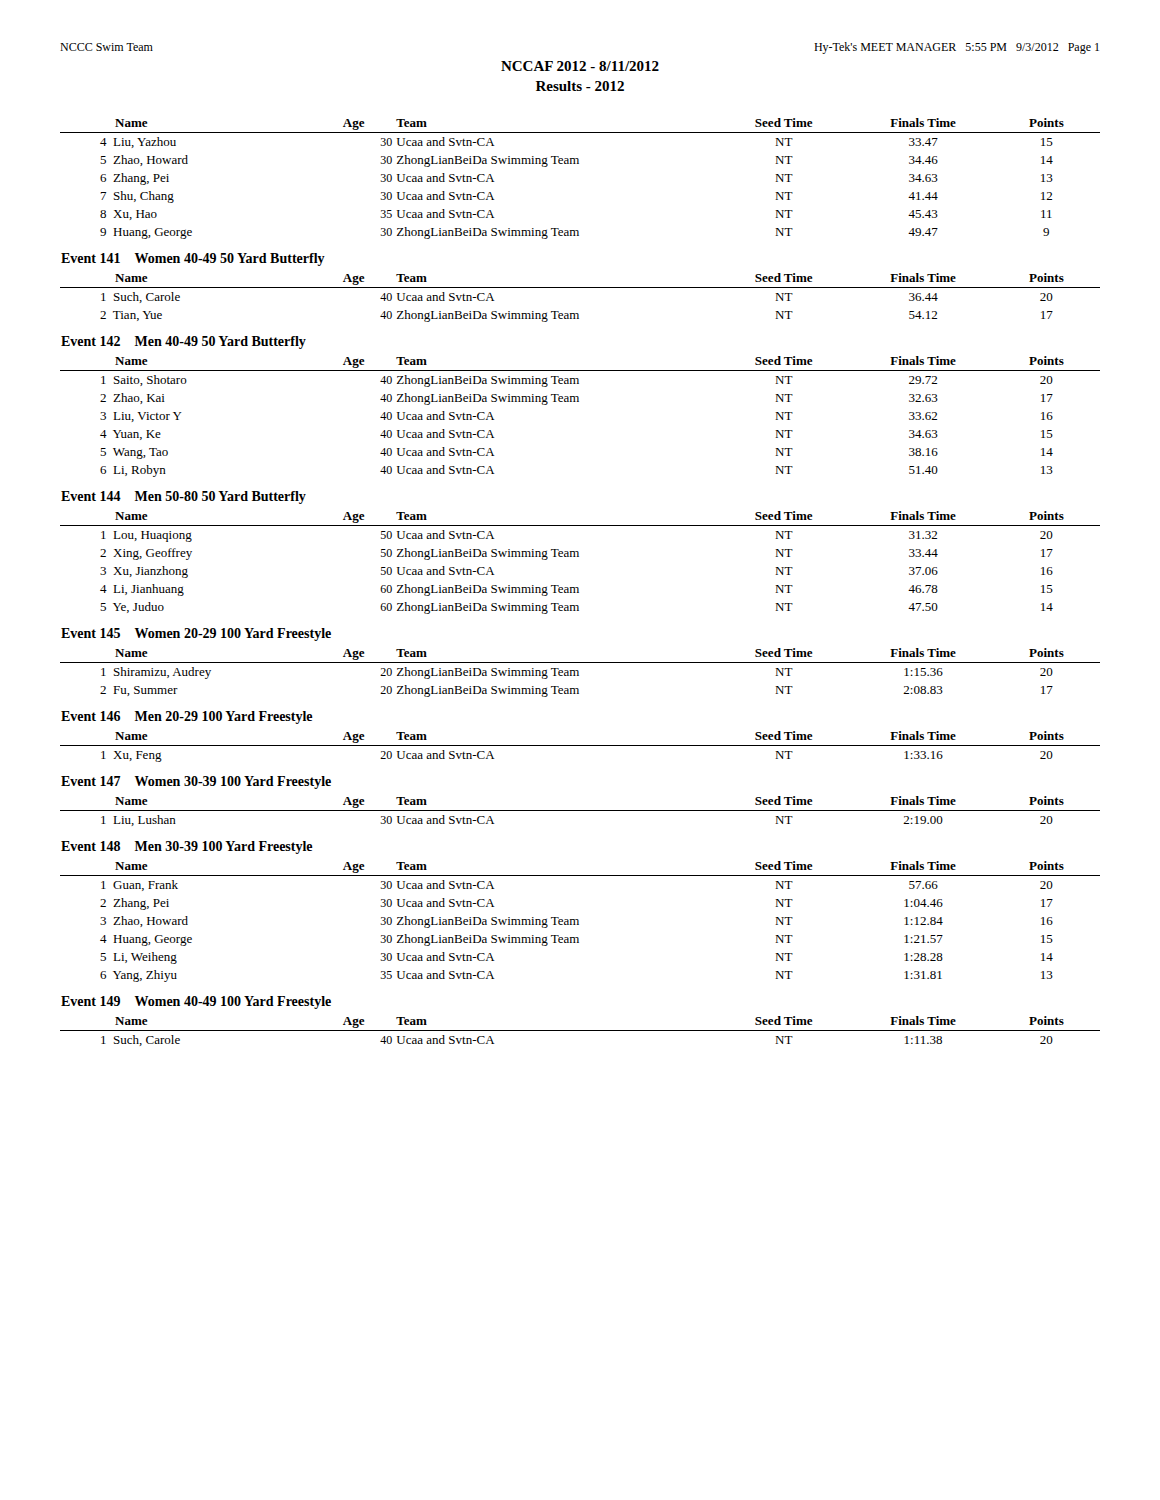NCCC Swim Team Hy-Tek's MEET MANAGER 5:55 PM 9/3/2012 Page 1
NCCAF 2012 - 8/11/2012
Results - 2012
| Name | Age | Team | Seed Time | Finals Time | Points |
| 4 Liu, Yazhou | 30 | Ucaa and Svtn-CA | NT | 33.47 | 15 |
| 5 Zhao, Howard | 30 | ZhongLianBeiDa Swimming Team | NT | 34.46 | 14 |
| 6 Zhang, Pei | 30 | Ucaa and Svtn-CA | NT | 34.63 | 13 |
| 7 Shu, Chang | 30 | Ucaa and Svtn-CA | NT | 41.44 | 12 |
| 8 Xu, Hao | 35 | Ucaa and Svtn-CA | NT | 45.43 | 11 |
| 9 Huang, George | 30 | ZhongLianBeiDa Swimming Team | NT | 49.47 | 9 |
| Event 141 Women 40-49 50 Yard Butterfly |
| Name | Age | Team | Seed Time | Finals Time | Points |
| 1 Such, Carole | 40 | Ucaa and Svtn-CA | NT | 36.44 | 20 |
| 2 Tian, Yue | 40 | ZhongLianBeiDa Swimming Team | NT | 54.12 | 17 |
| Event 142 Men 40-49 50 Yard Butterfly |
| Name | Age | Team | Seed Time | Finals Time | Points |
| 1 Saito, Shotaro | 40 | ZhongLianBeiDa Swimming Team | NT | 29.72 | 20 |
| 2 Zhao, Kai | 40 | ZhongLianBeiDa Swimming Team | NT | 32.63 | 17 |
| 3 Liu, Victor Y | 40 | Ucaa and Svtn-CA | NT | 33.62 | 16 |
| 4 Yuan, Ke | 40 | Ucaa and Svtn-CA | NT | 34.63 | 15 |
| 5 Wang, Tao | 40 | Ucaa and Svtn-CA | NT | 38.16 | 14 |
| 6 Li, Robyn | 40 | Ucaa and Svtn-CA | NT | 51.40 | 13 |
| Event 144 Men 50-80 50 Yard Butterfly |
| Name | Age | Team | Seed Time | Finals Time | Points |
| 1 Lou, Huaqiong | 50 | Ucaa and Svtn-CA | NT | 31.32 | 20 |
| 2 Xing, Geoffrey | 50 | ZhongLianBeiDa Swimming Team | NT | 33.44 | 17 |
| 3 Xu, Jianzhong | 50 | Ucaa and Svtn-CA | NT | 37.06 | 16 |
| 4 Li, Jianhuang | 60 | ZhongLianBeiDa Swimming Team | NT | 46.78 | 15 |
| 5 Ye, Juduo | 60 | ZhongLianBeiDa Swimming Team | NT | 47.50 | 14 |
| Event 145 Women 20-29 100 Yard Freestyle |
| Name | Age | Team | Seed Time | Finals Time | Points |
| 1 Shiramizu, Audrey | 20 | ZhongLianBeiDa Swimming Team | NT | 1:15.36 | 20 |
| 2 Fu, Summer | 20 | ZhongLianBeiDa Swimming Team | NT | 2:08.83 | 17 |
| Event 146 Men 20-29 100 Yard Freestyle |
| Name | Age | Team | Seed Time | Finals Time | Points |
| 1 Xu, Feng | 20 | Ucaa and Svtn-CA | NT | 1:33.16 | 20 |
| Event 147 Women 30-39 100 Yard Freestyle |
| Name | Age | Team | Seed Time | Finals Time | Points |
| 1 Liu, Lushan | 30 | Ucaa and Svtn-CA | NT | 2:19.00 | 20 |
| Event 148 Men 30-39 100 Yard Freestyle |
| Name | Age | Team | Seed Time | Finals Time | Points |
| 1 Guan, Frank | 30 | Ucaa and Svtn-CA | NT | 57.66 | 20 |
| 2 Zhang, Pei | 30 | Ucaa and Svtn-CA | NT | 1:04.46 | 17 |
| 3 Zhao, Howard | 30 | ZhongLianBeiDa Swimming Team | NT | 1:12.84 | 16 |
| 4 Huang, George | 30 | ZhongLianBeiDa Swimming Team | NT | 1:21.57 | 15 |
| 5 Li, Weiheng | 30 | Ucaa and Svtn-CA | NT | 1:28.28 | 14 |
| 6 Yang, Zhiyu | 35 | Ucaa and Svtn-CA | NT | 1:31.81 | 13 |
| Event 149 Women 40-49 100 Yard Freestyle |
| Name | Age | Team | Seed Time | Finals Time | Points |
| 1 Such, Carole | 40 | Ucaa and Svtn-CA | NT | 1:11.38 | 20 |